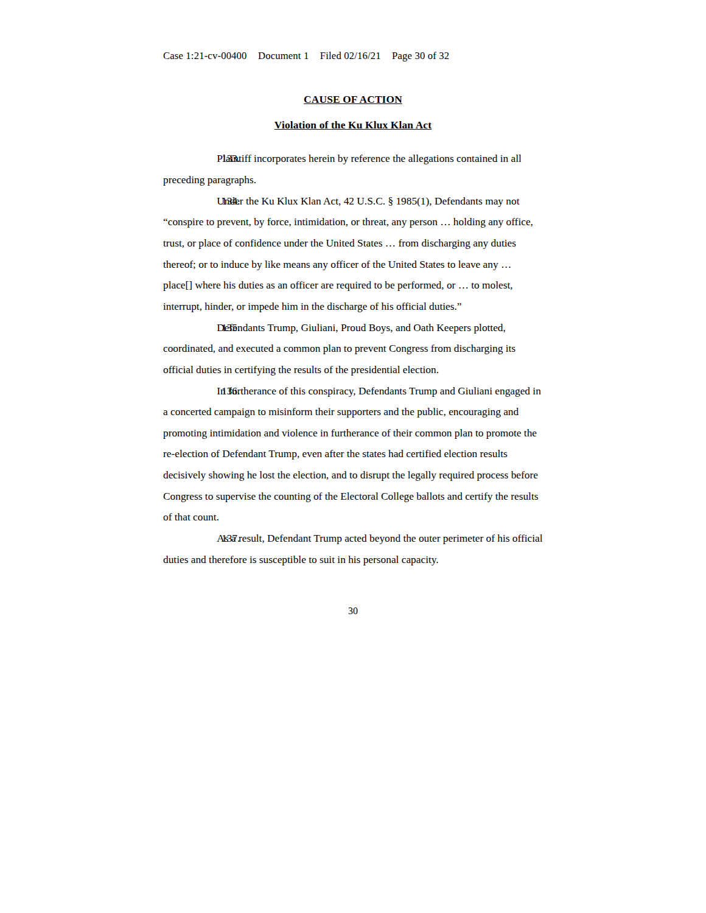Case 1:21-cv-00400 Document 1 Filed 02/16/21 Page 30 of 32
CAUSE OF ACTION
Violation of the Ku Klux Klan Act
133. Plaintiff incorporates herein by reference the allegations contained in all preceding paragraphs.
134. Under the Ku Klux Klan Act, 42 U.S.C. § 1985(1), Defendants may not “conspire to prevent, by force, intimidation, or threat, any person … holding any office, trust, or place of confidence under the United States … from discharging any duties thereof; or to induce by like means any officer of the United States to leave any … place[] where his duties as an officer are required to be performed, or … to molest, interrupt, hinder, or impede him in the discharge of his official duties.”
135. Defendants Trump, Giuliani, Proud Boys, and Oath Keepers plotted, coordinated, and executed a common plan to prevent Congress from discharging its official duties in certifying the results of the presidential election.
136. In furtherance of this conspiracy, Defendants Trump and Giuliani engaged in a concerted campaign to misinform their supporters and the public, encouraging and promoting intimidation and violence in furtherance of their common plan to promote the re-election of Defendant Trump, even after the states had certified election results decisively showing he lost the election, and to disrupt the legally required process before Congress to supervise the counting of the Electoral College ballots and certify the results of that count.
137. As a result, Defendant Trump acted beyond the outer perimeter of his official duties and therefore is susceptible to suit in his personal capacity.
30